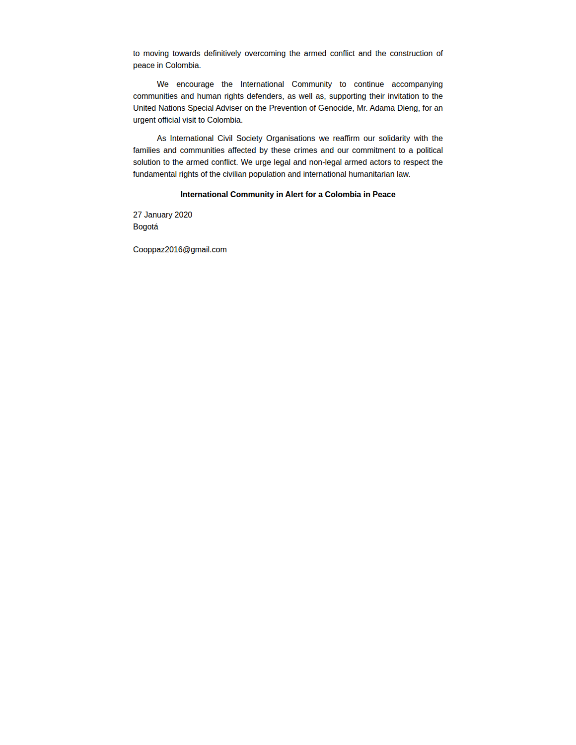to moving towards definitively overcoming the armed conflict and the construction of peace in Colombia.
We encourage the International Community to continue accompanying communities and human rights defenders, as well as, supporting their invitation to the United Nations Special Adviser on the Prevention of Genocide, Mr. Adama Dieng, for an urgent official visit to Colombia.
As International Civil Society Organisations we reaffirm our solidarity with the families and communities affected by these crimes and our commitment to a political solution to the armed conflict. We urge legal and non-legal armed actors to respect the fundamental rights of the civilian population and international humanitarian law.
International Community in Alert for a Colombia in Peace
27 January 2020
Bogotá
Cooppaz2016@gmail.com